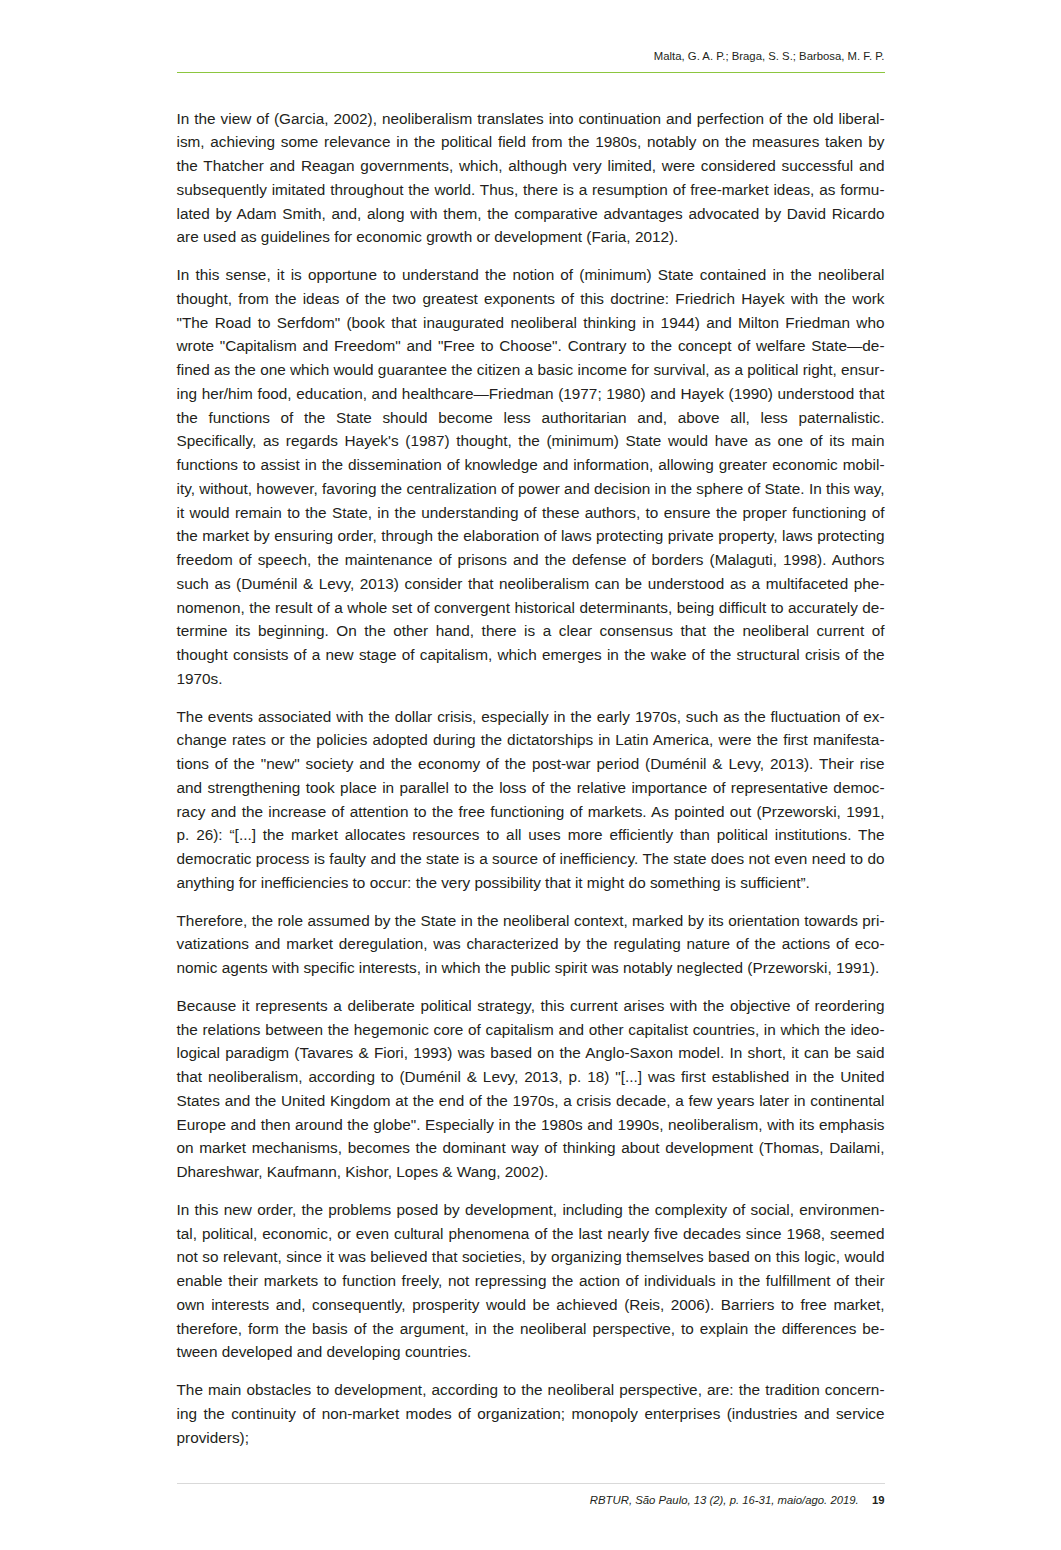Malta, G. A. P.; Braga, S. S.; Barbosa, M. F. P.
In the view of (Garcia, 2002), neoliberalism translates into continuation and perfection of the old liberalism, achieving some relevance in the political field from the 1980s, notably on the measures taken by the Thatcher and Reagan governments, which, although very limited, were considered successful and subsequently imitated throughout the world. Thus, there is a resumption of free-market ideas, as formulated by Adam Smith, and, along with them, the comparative advantages advocated by David Ricardo are used as guidelines for economic growth or development (Faria, 2012).
In this sense, it is opportune to understand the notion of (minimum) State contained in the neoliberal thought, from the ideas of the two greatest exponents of this doctrine: Friedrich Hayek with the work "The Road to Serfdom" (book that inaugurated neoliberal thinking in 1944) and Milton Friedman who wrote "Capitalism and Freedom" and "Free to Choose". Contrary to the concept of welfare State—defined as the one which would guarantee the citizen a basic income for survival, as a political right, ensuring her/him food, education, and healthcare—Friedman (1977; 1980) and Hayek (1990) understood that the functions of the State should become less authoritarian and, above all, less paternalistic. Specifically, as regards Hayek's (1987) thought, the (minimum) State would have as one of its main functions to assist in the dissemination of knowledge and information, allowing greater economic mobility, without, however, favoring the centralization of power and decision in the sphere of State. In this way, it would remain to the State, in the understanding of these authors, to ensure the proper functioning of the market by ensuring order, through the elaboration of laws protecting private property, laws protecting freedom of speech, the maintenance of prisons and the defense of borders (Malaguti, 1998). Authors such as (Duménil & Levy, 2013) consider that neoliberalism can be understood as a multifaceted phenomenon, the result of a whole set of convergent historical determinants, being difficult to accurately determine its beginning. On the other hand, there is a clear consensus that the neoliberal current of thought consists of a new stage of capitalism, which emerges in the wake of the structural crisis of the 1970s.
The events associated with the dollar crisis, especially in the early 1970s, such as the fluctuation of exchange rates or the policies adopted during the dictatorships in Latin America, were the first manifestations of the "new" society and the economy of the post-war period (Duménil & Levy, 2013). Their rise and strengthening took place in parallel to the loss of the relative importance of representative democracy and the increase of attention to the free functioning of markets. As pointed out (Przeworski, 1991, p. 26): “[...] the market allocates resources to all uses more efficiently than political institutions. The democratic process is faulty and the state is a source of inefficiency. The state does not even need to do anything for inefficiencies to occur: the very possibility that it might do something is sufficient”.
Therefore, the role assumed by the State in the neoliberal context, marked by its orientation towards privatizations and market deregulation, was characterized by the regulating nature of the actions of economic agents with specific interests, in which the public spirit was notably neglected (Przeworski, 1991).
Because it represents a deliberate political strategy, this current arises with the objective of reordering the relations between the hegemonic core of capitalism and other capitalist countries, in which the ideological paradigm (Tavares & Fiori, 1993) was based on the Anglo-Saxon model. In short, it can be said that neoliberalism, according to (Duménil & Levy, 2013, p. 18) "[...] was first established in the United States and the United Kingdom at the end of the 1970s, a crisis decade, a few years later in continental Europe and then around the globe". Especially in the 1980s and 1990s, neoliberalism, with its emphasis on market mechanisms, becomes the dominant way of thinking about development (Thomas, Dailami, Dhareshwar, Kaufmann, Kishor, Lopes & Wang, 2002).
In this new order, the problems posed by development, including the complexity of social, environmental, political, economic, or even cultural phenomena of the last nearly five decades since 1968, seemed not so relevant, since it was believed that societies, by organizing themselves based on this logic, would enable their markets to function freely, not repressing the action of individuals in the fulfillment of their own interests and, consequently, prosperity would be achieved (Reis, 2006). Barriers to free market, therefore, form the basis of the argument, in the neoliberal perspective, to explain the differences between developed and developing countries.
The main obstacles to development, according to the neoliberal perspective, are: the tradition concerning the continuity of non-market modes of organization; monopoly enterprises (industries and service providers);
RBTUR, São Paulo, 13 (2), p. 16-31, maio/ago. 2019. 19